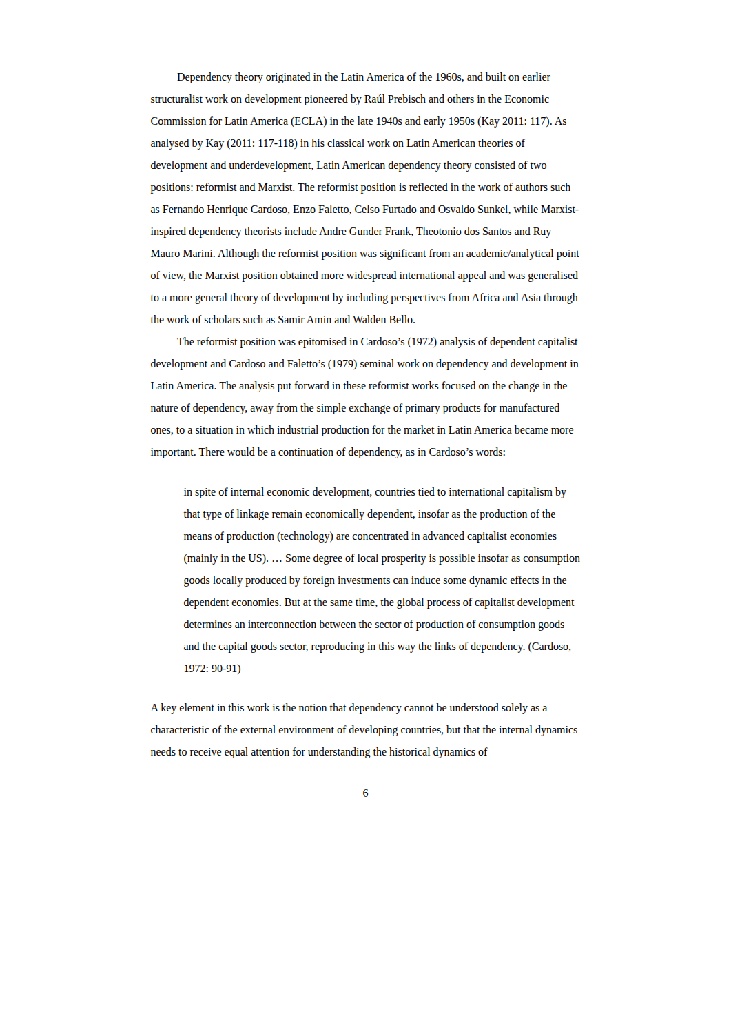Dependency theory originated in the Latin America of the 1960s, and built on earlier structuralist work on development pioneered by Raúl Prebisch and others in the Economic Commission for Latin America (ECLA) in the late 1940s and early 1950s (Kay 2011: 117). As analysed by Kay (2011: 117-118) in his classical work on Latin American theories of development and underdevelopment, Latin American dependency theory consisted of two positions: reformist and Marxist. The reformist position is reflected in the work of authors such as Fernando Henrique Cardoso, Enzo Faletto, Celso Furtado and Osvaldo Sunkel, while Marxist-inspired dependency theorists include Andre Gunder Frank, Theotonio dos Santos and Ruy Mauro Marini. Although the reformist position was significant from an academic/analytical point of view, the Marxist position obtained more widespread international appeal and was generalised to a more general theory of development by including perspectives from Africa and Asia through the work of scholars such as Samir Amin and Walden Bello.
The reformist position was epitomised in Cardoso’s (1972) analysis of dependent capitalist development and Cardoso and Faletto’s (1979) seminal work on dependency and development in Latin America. The analysis put forward in these reformist works focused on the change in the nature of dependency, away from the simple exchange of primary products for manufactured ones, to a situation in which industrial production for the market in Latin America became more important. There would be a continuation of dependency, as in Cardoso’s words:
in spite of internal economic development, countries tied to international capitalism by that type of linkage remain economically dependent, insofar as the production of the means of production (technology) are concentrated in advanced capitalist economies (mainly in the US). … Some degree of local prosperity is possible insofar as consumption goods locally produced by foreign investments can induce some dynamic effects in the dependent economies. But at the same time, the global process of capitalist development determines an interconnection between the sector of production of consumption goods and the capital goods sector, reproducing in this way the links of dependency. (Cardoso, 1972: 90-91)
A key element in this work is the notion that dependency cannot be understood solely as a characteristic of the external environment of developing countries, but that the internal dynamics needs to receive equal attention for understanding the historical dynamics of
6